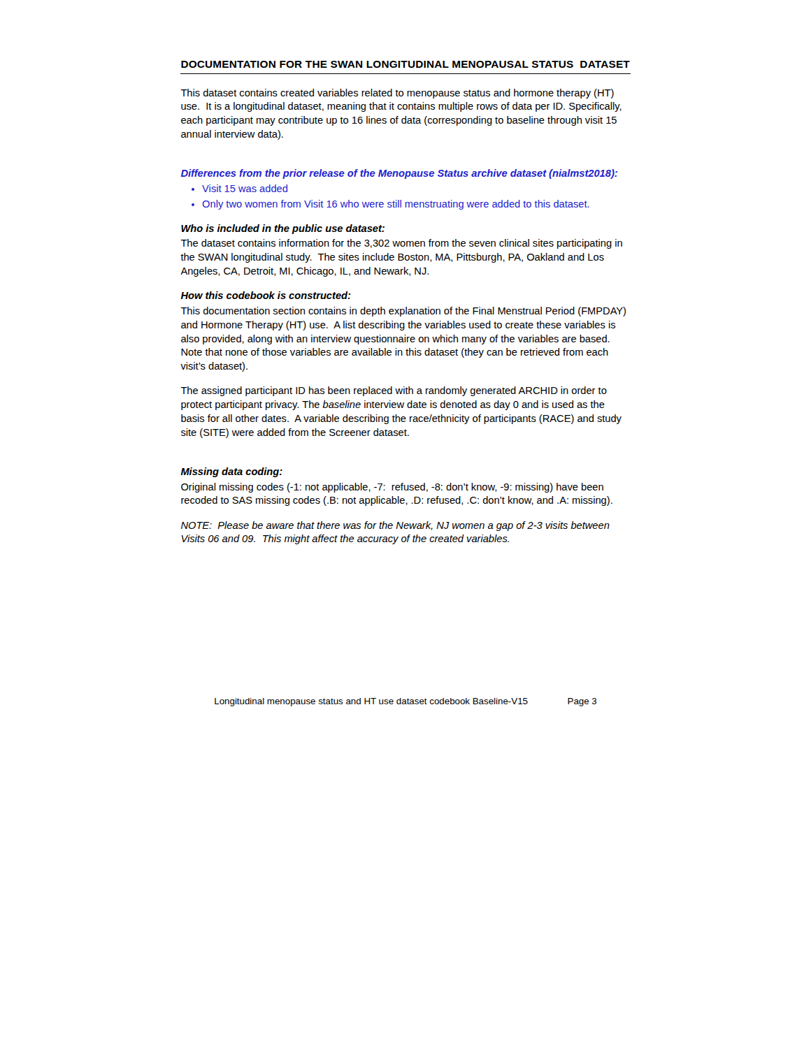DOCUMENTATION FOR THE SWAN LONGITUDINAL MENOPAUSAL STATUS DATASET
This dataset contains created variables related to menopause status and hormone therapy (HT) use. It is a longitudinal dataset, meaning that it contains multiple rows of data per ID. Specifically, each participant may contribute up to 16 lines of data (corresponding to baseline through visit 15 annual interview data).
Differences from the prior release of the Menopause Status archive dataset (nialmst2018):
Visit 15 was added
Only two women from Visit 16 who were still menstruating were added to this dataset.
Who is included in the public use dataset:
The dataset contains information for the 3,302 women from the seven clinical sites participating in the SWAN longitudinal study. The sites include Boston, MA, Pittsburgh, PA, Oakland and Los Angeles, CA, Detroit, MI, Chicago, IL, and Newark, NJ.
How this codebook is constructed:
This documentation section contains in depth explanation of the Final Menstrual Period (FMPDAY) and Hormone Therapy (HT) use. A list describing the variables used to create these variables is also provided, along with an interview questionnaire on which many of the variables are based. Note that none of those variables are available in this dataset (they can be retrieved from each visit’s dataset).
The assigned participant ID has been replaced with a randomly generated ARCHID in order to protect participant privacy. The baseline interview date is denoted as day 0 and is used as the basis for all other dates. A variable describing the race/ethnicity of participants (RACE) and study site (SITE) were added from the Screener dataset.
Missing data coding:
Original missing codes (-1: not applicable, -7: refused, -8: don’t know, -9: missing) have been recoded to SAS missing codes (.B: not applicable, .D: refused, .C: don’t know, and .A: missing).
NOTE: Please be aware that there was for the Newark, NJ women a gap of 2-3 visits between Visits 06 and 09. This might affect the accuracy of the created variables.
Longitudinal menopause status and HT use dataset codebook Baseline-V15 Page 3